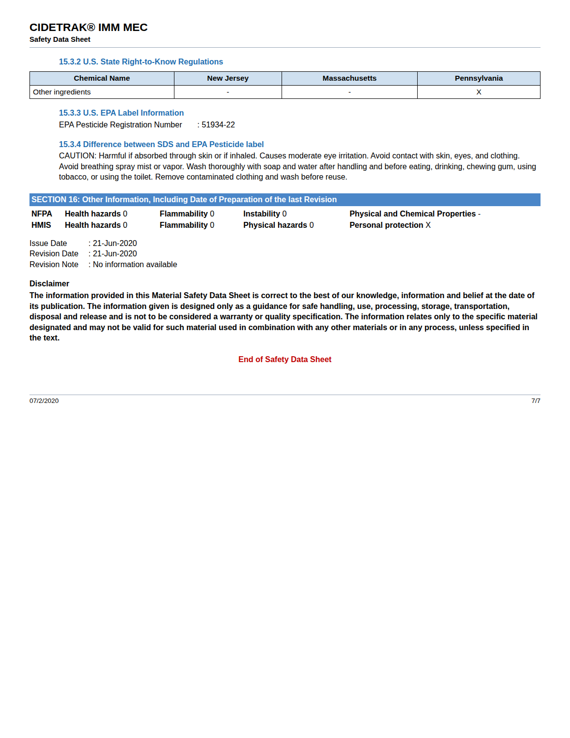CIDETRAK® IMM MEC
Safety Data Sheet
15.3.2 U.S. State Right-to-Know Regulations
| Chemical Name | New Jersey | Massachusetts | Pennsylvania |
| --- | --- | --- | --- |
| Other ingredients | - | - | X |
15.3.3 U.S. EPA Label Information
EPA Pesticide Registration Number : 51934-22
15.3.4 Difference between SDS and EPA Pesticide label
CAUTION: Harmful if absorbed through skin or if inhaled. Causes moderate eye irritation. Avoid contact with skin, eyes, and clothing. Avoid breathing spray mist or vapor. Wash thoroughly with soap and water after handling and before eating, drinking, chewing gum, using tobacco, or using the toilet. Remove contaminated clothing and wash before reuse.
SECTION 16: Other Information, Including Date of Preparation of the last Revision
| NFPA | Health hazards 0 | Flammability 0 | Instability 0 | Physical and Chemical Properties - |
| HMIS | Health hazards 0 | Flammability 0 | Physical hazards 0 | Personal protection X |
Issue Date: 21-Jun-2020
Revision Date: 21-Jun-2020
Revision Note: No information available
Disclaimer
The information provided in this Material Safety Data Sheet is correct to the best of our knowledge, information and belief at the date of its publication. The information given is designed only as a guidance for safe handling, use, processing, storage, transportation, disposal and release and is not to be considered a warranty or quality specification. The information relates only to the specific material designated and may not be valid for such material used in combination with any other materials or in any process, unless specified in the text.
End of Safety Data Sheet
07/2/2020 7/7